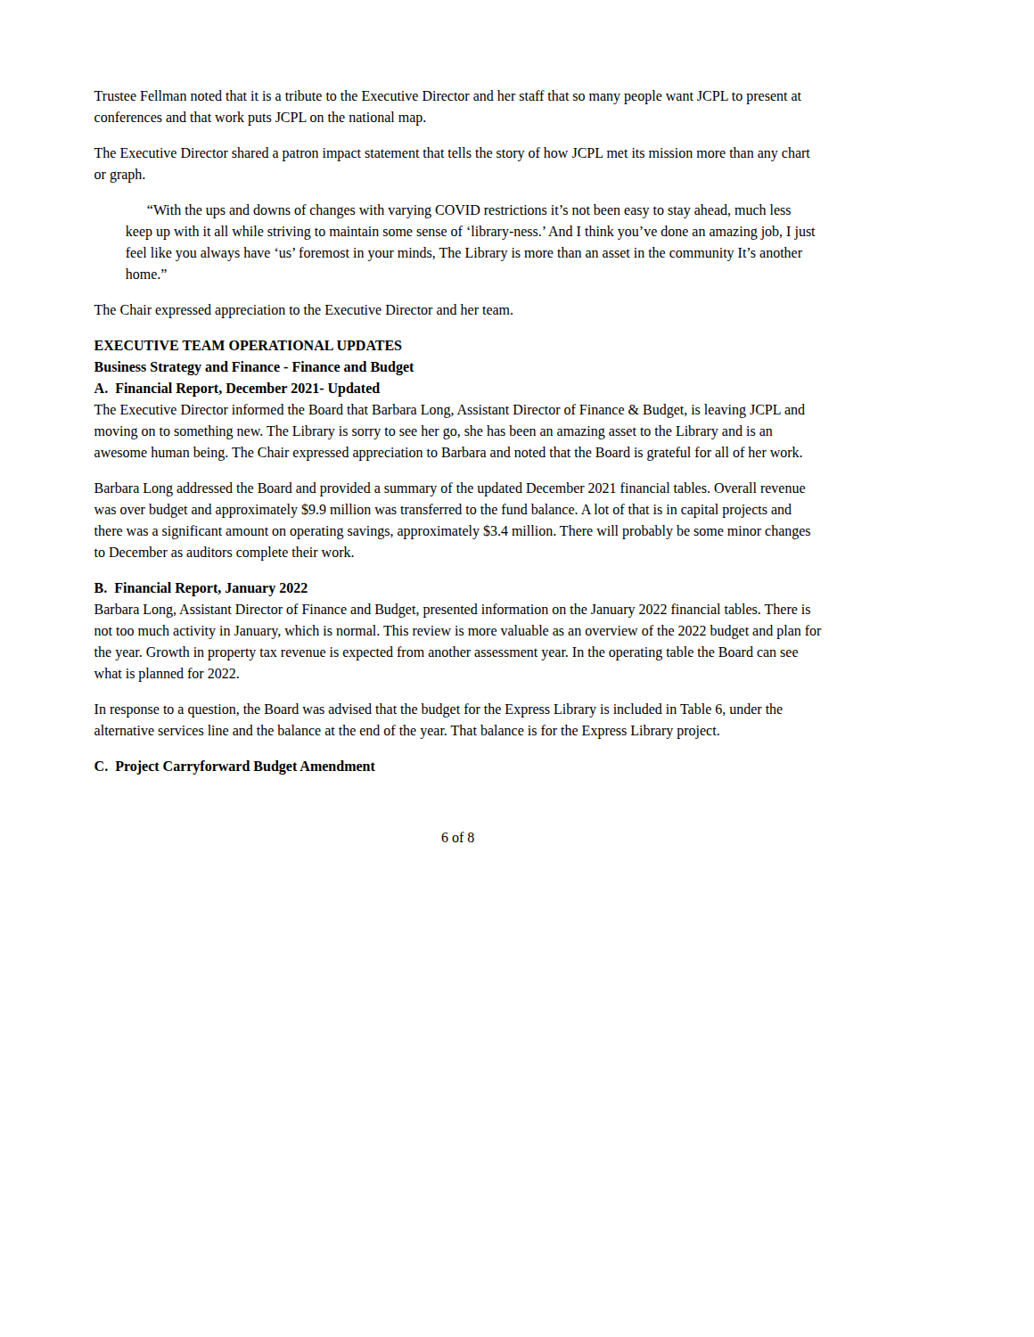Trustee Fellman noted that it is a tribute to the Executive Director and her staff that so many people want JCPL to present at conferences and that work puts JCPL on the national map.
The Executive Director shared a patron impact statement that tells the story of how JCPL met its mission more than any chart or graph.
“With the ups and downs of changes with varying COVID restrictions it’s not been easy to stay ahead, much less keep up with it all while striving to maintain some sense of ‘library-ness.’ And I think you’ve done an amazing job, I just feel like you always have ‘us’ foremost in your minds, The Library is more than an asset in the community It’s another home.”
The Chair expressed appreciation to the Executive Director and her team.
EXECUTIVE TEAM OPERATIONAL UPDATES
Business Strategy and Finance - Finance and Budget
A. Financial Report, December 2021- Updated
The Executive Director informed the Board that Barbara Long, Assistant Director of Finance & Budget, is leaving JCPL and moving on to something new. The Library is sorry to see her go, she has been an amazing asset to the Library and is an awesome human being. The Chair expressed appreciation to Barbara and noted that the Board is grateful for all of her work.
Barbara Long addressed the Board and provided a summary of the updated December 2021 financial tables. Overall revenue was over budget and approximately $9.9 million was transferred to the fund balance. A lot of that is in capital projects and there was a significant amount on operating savings, approximately $3.4 million. There will probably be some minor changes to December as auditors complete their work.
B. Financial Report, January 2022
Barbara Long, Assistant Director of Finance and Budget, presented information on the January 2022 financial tables. There is not too much activity in January, which is normal. This review is more valuable as an overview of the 2022 budget and plan for the year. Growth in property tax revenue is expected from another assessment year. In the operating table the Board can see what is planned for 2022.
In response to a question, the Board was advised that the budget for the Express Library is included in Table 6, under the alternative services line and the balance at the end of the year. That balance is for the Express Library project.
C. Project Carryforward Budget Amendment
6 of 8